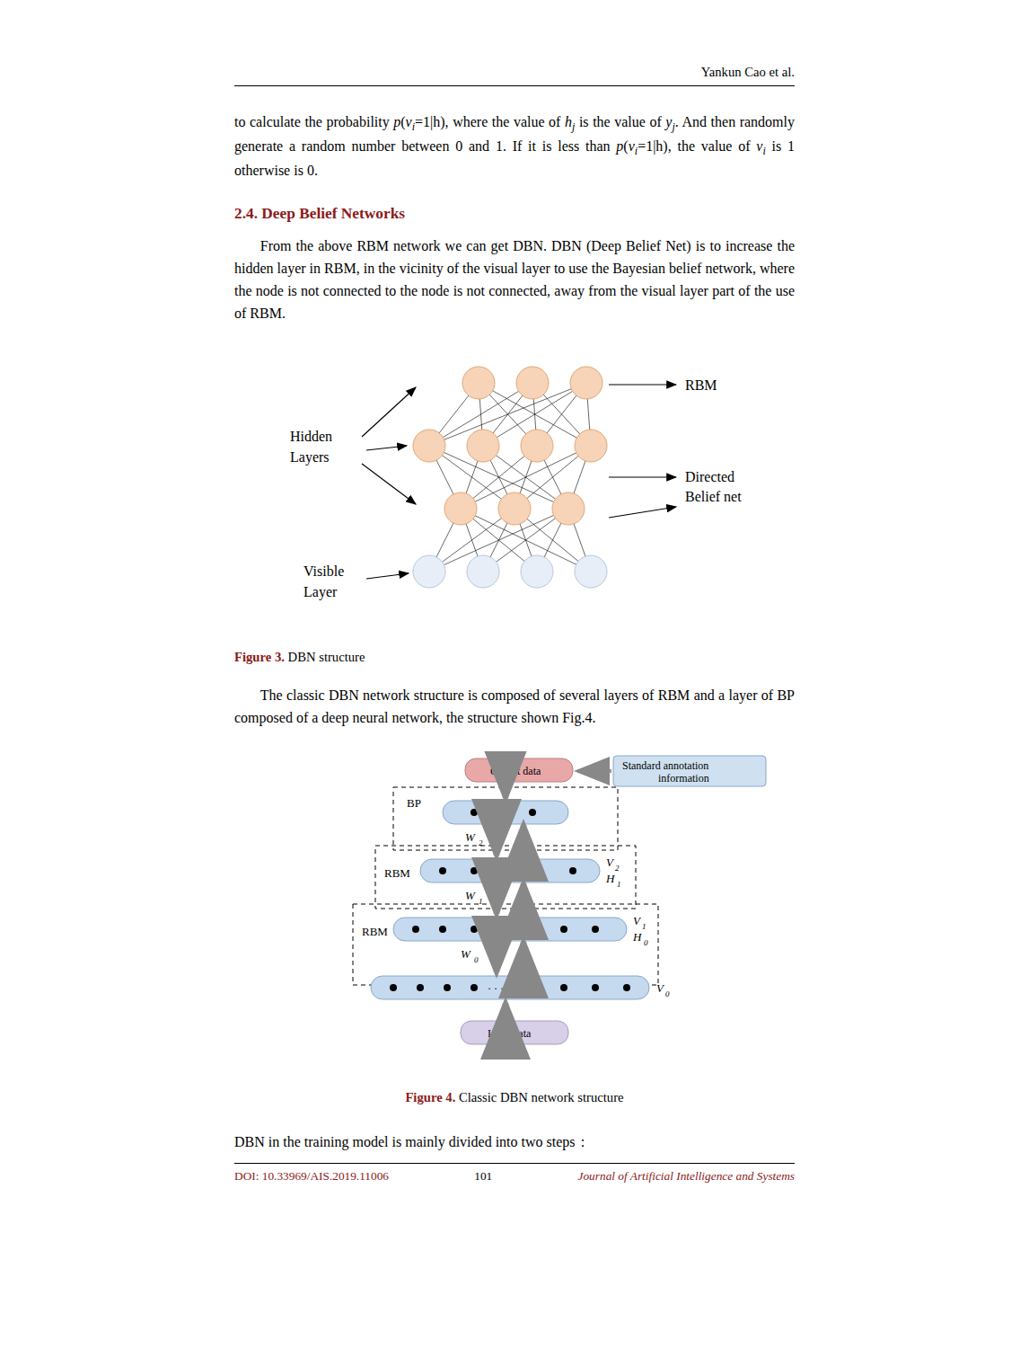Yankun Cao et al.
to calculate the probability p(vi=1|h), where the value of hj is the value of yj. And then randomly generate a random number between 0 and 1. If it is less than p(vi=1|h), the value of vi is 1 otherwise is 0.
2.4. Deep Belief Networks
From the above RBM network we can get DBN. DBN (Deep Belief Net) is to increase the hidden layer in RBM, in the vicinity of the visual layer to use the Bayesian belief network, where the node is not connected to the node is not connected, away from the visual layer part of the use of RBM.
Hidden Layers Visible Layer RBM Directed Belief net
Figure 3. DBN structure
The classic DBN network structure is composed of several layers of RBM and a layer of BP composed of a deep neural network, the structure shown Fig.4.
Standard annotation information Output data · · · BP · · · RBM · · · RBM · · · Input data W 2 W 1 W 0 V 2 H 1 V 1 H 0 V 0
Figure 4. Classic DBN network structure
DBN in the training model is mainly divided into two steps：
DOI: 10.33969/AIS.2019.11006
101
Journal of Artificial Intelligence and Systems